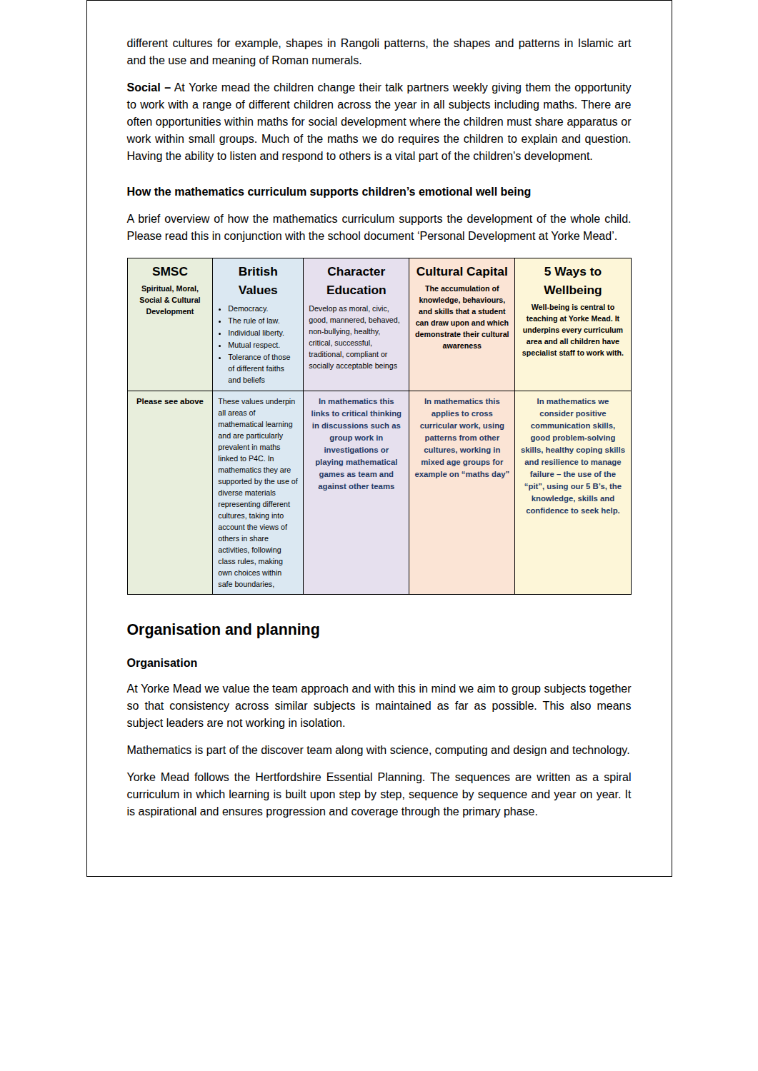different cultures for example, shapes in Rangoli patterns, the shapes and patterns in Islamic art and the use and meaning of Roman numerals.
Social – At Yorke mead the children change their talk partners weekly giving them the opportunity to work with a range of different children across the year in all subjects including maths. There are often opportunities within maths for social development where the children must share apparatus or work within small groups. Much of the maths we do requires the children to explain and question. Having the ability to listen and respond to others is a vital part of the children's development.
How the mathematics curriculum supports children’s emotional well being
A brief overview of how the mathematics curriculum supports the development of the whole child. Please read this in conjunction with the school document ‘Personal Development at Yorke Mead’.
| SMSC Spiritual, Moral, Social & Cultural Development | British Values Democracy. The rule of law. Individual liberty. Mutual respect. Tolerance of those of different faiths and beliefs | Character Education Develop as moral, civic, good, mannered, behaved, non-bullying, healthy, critical, successful, traditional, compliant or socially acceptable beings | Cultural Capital The accumulation of knowledge, behaviours, and skills that a student can draw upon and which demonstrate their cultural awareness | 5 Ways to Wellbeing Well-being is central to teaching at Yorke Mead. It underpins every curriculum area and all children have specialist staff to work with. |
| Please see above | These values underpin all areas of mathematical learning and are particularly prevalent in maths linked to P4C. In mathematics they are supported by the use of diverse materials representing different cultures, taking into account the views of others in share activities, following class rules, making own choices within safe boundaries, | In mathematics this links to critical thinking in discussions such as group work in investigations or playing mathematical games as team and against other teams | In mathematics this applies to cross curricular work, using patterns from other cultures, working in mixed age groups for example on “maths day” | In mathematics we consider positive communication skills, good problem-solving skills, healthy coping skills and resilience to manage failure – the use of the “pit”, using our 5 B’s, the knowledge, skills and confidence to seek help. |
Organisation and planning
Organisation
At Yorke Mead we value the team approach and with this in mind we aim to group subjects together so that consistency across similar subjects is maintained as far as possible. This also means subject leaders are not working in isolation.
Mathematics is part of the discover team along with science, computing and design and technology.
Yorke Mead follows the Hertfordshire Essential Planning. The sequences are written as a spiral curriculum in which learning is built upon step by step, sequence by sequence and year on year. It is aspirational and ensures progression and coverage through the primary phase.